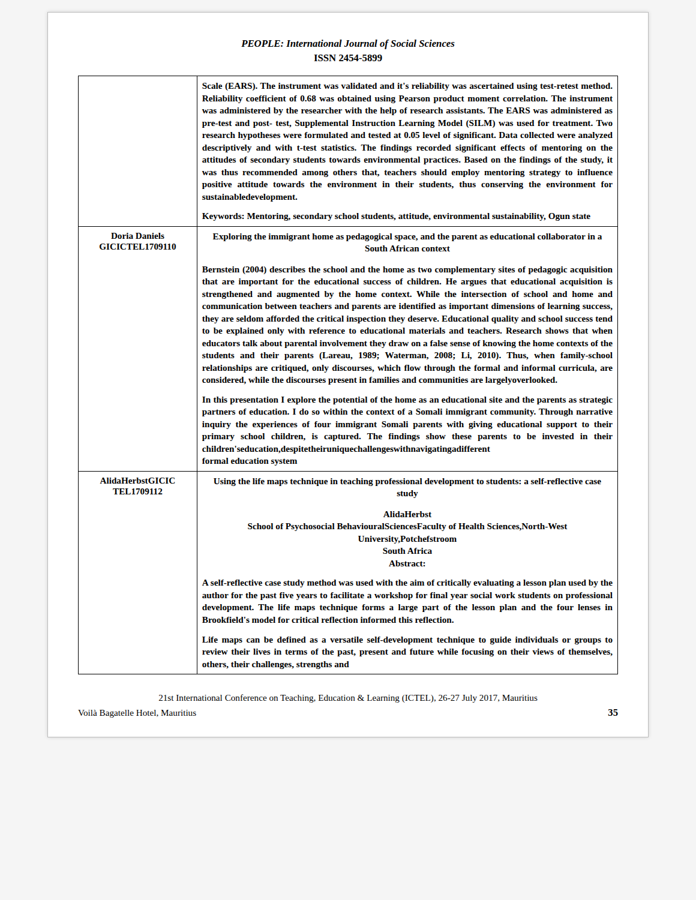PEOPLE: International Journal of Social Sciences
ISSN 2454-5899
| | Scale (EARS). The instrument was validated and it's reliability was ascertained using test-retest method. Reliability coefficient of 0.68 was obtained using Pearson product moment correlation. The instrument was administered by the researcher with the help of research assistants. The EARS was administered as pre-test and post- test, Supplemental Instruction Learning Model (SILM) was used for treatment. Two research hypotheses were formulated and tested at 0.05 level of significant. Data collected were analyzed descriptively and with t-test statistics. The findings recorded significant effects of mentoring on the attitudes of secondary students towards environmental practices. Based on the findings of the study, it was thus recommended among others that, teachers should employ mentoring strategy to influence positive attitude towards the environment in their students, thus conserving the environment for sustainabledevelopment. Keywords: Mentoring, secondary school students, attitude, environmental sustainability, Ogun state |
| Doria Daniels GICICTEL1709110 | Exploring the immigrant home as pedagogical space, and the parent as educational collaborator in a South African context Bernstein (2004) describes the school and the home as two complementary sites of pedagogic acquisition that are important for the educational success of children. He argues that educational acquisition is strengthened and augmented by the home context. While the intersection of school and home and communication between teachers and parents are identified as important dimensions of learning success, they are seldom afforded the critical inspection they deserve. Educational quality and school success tend to be explained only with reference to educational materials and teachers. Research shows that when educators talk about parental involvement they draw on a false sense of knowing the home contexts of the students and their parents (Lareau, 1989; Waterman, 2008; Li, 2010). Thus, when family-school relationships are critiqued, only discourses, which flow through the formal and informal curricula, are considered, while the discourses present in families and communities are largelyoverlooked. In this presentation I explore the potential of the home as an educational site and the parents as strategic partners of education. I do so within the context of a Somali immigrant community. Through narrative inquiry the experiences of four immigrant Somali parents with giving educational support to their primary school children, is captured. The findings show these parents to be invested in their children'seducation,despitetheiruniquechallengeswithnavigatingadifferent formal education system |
| AlidaHerbstGICIC TEL1709112 | Using the life maps technique in teaching professional development to students: a self-reflective case study AlidaHerbst School of Psychosocial BehaviouralSciencesFaculty of Health Sciences,North-West University,Potchefstroom South Africa Abstract: A self-reflective case study method was used with the aim of critically evaluating a lesson plan used by the author for the past five years to facilitate a workshop for final year social work students on professional development. The life maps technique forms a large part of the lesson plan and the four lenses in Brookfield's model for critical reflection informed this reflection. Life maps can be defined as a versatile self-development technique to guide individuals or groups to review their lives in terms of the past, present and future while focusing on their views of themselves, others, their challenges, strengths and |
21st International Conference on Teaching, Education & Learning (ICTEL), 26-27 July 2017, Mauritius
Voilà Bagatelle Hotel, Mauritius 35